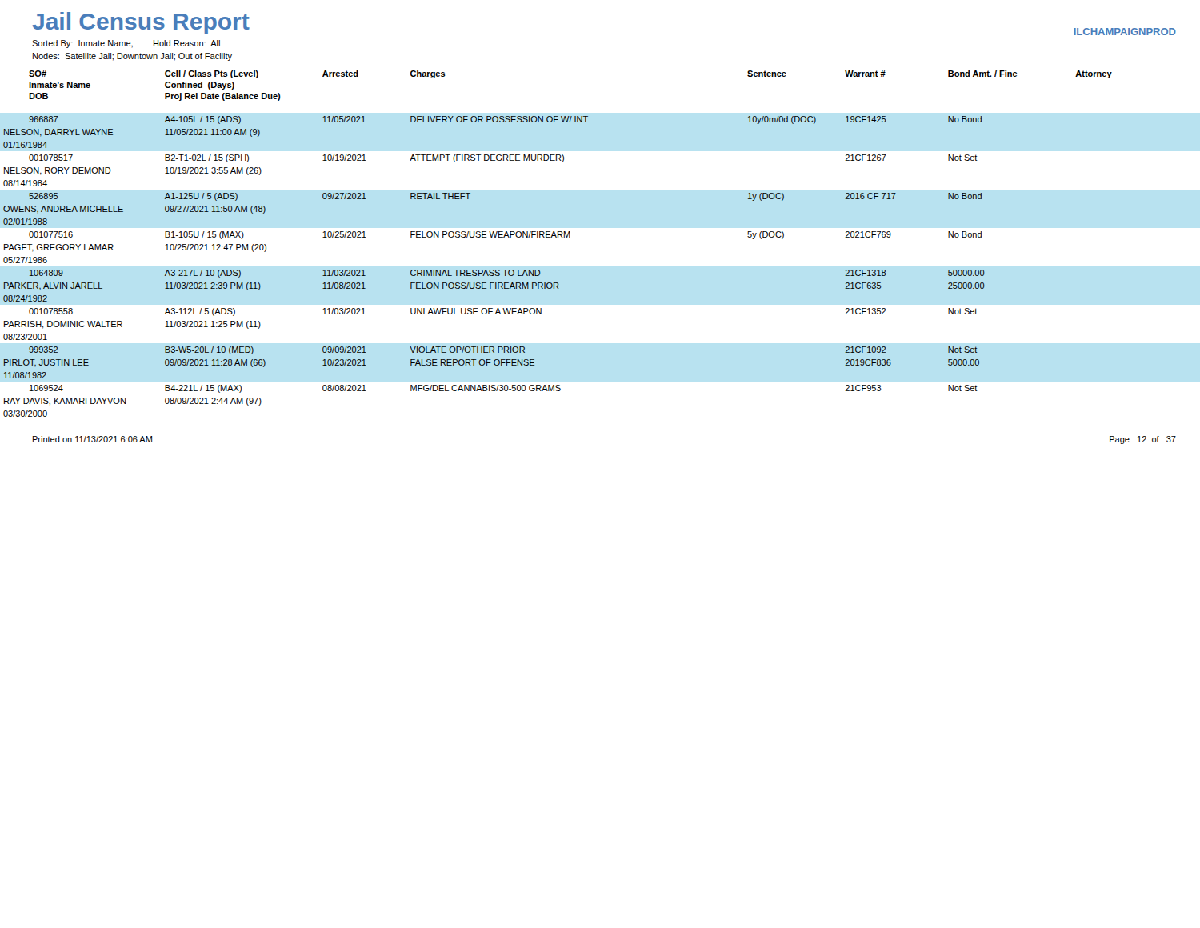ILCHAMPAIGNPROD
Jail Census Report
Sorted By: Inmate Name, Hold Reason: All
Nodes: Satellite Jail; Downtown Jail; Out of Facility
| SO# | Cell / Class Pts (Level) | Arrested | Charges | Sentence | Warrant # | Bond Amt. / Fine | Attorney |
| --- | --- | --- | --- | --- | --- | --- | --- |
| Inmate's Name | Confined (Days) | | | | | | |
| DOB | Proj Rel Date (Balance Due) | | | | | | |
| 966887 | A4-105L / 15 (ADS) | 11/05/2021 | DELIVERY OF OR POSSESSION OF W/ INT | 10y/0m/0d (DOC) | 19CF1425 | No Bond | |
| NELSON, DARRYL WAYNE | 11/05/2021 11:00 AM (9) | | | | | | |
| 01/16/1984 | | | | | | | |
| 001078517 | B2-T1-02L / 15 (SPH) | 10/19/2021 | ATTEMPT (FIRST DEGREE MURDER) | | 21CF1267 | Not Set | |
| NELSON, RORY DEMOND | 10/19/2021 3:55 AM (26) | | | | | | |
| 08/14/1984 | | | | | | | |
| 526895 | A1-125U / 5 (ADS) | 09/27/2021 | RETAIL THEFT | 1y (DOC) | 2016 CF 717 | No Bond | |
| OWENS, ANDREA MICHELLE | 09/27/2021 11:50 AM (48) | | | | | | |
| 02/01/1988 | | | | | | | |
| 001077516 | B1-105U / 15 (MAX) | 10/25/2021 | FELON POSS/USE WEAPON/FIREARM | 5y (DOC) | 2021CF769 | No Bond | |
| PAGET, GREGORY LAMAR | 10/25/2021 12:47 PM (20) | | | | | | |
| 05/27/1986 | | | | | | | |
| 1064809 | A3-217L / 10 (ADS) | 11/03/2021 | CRIMINAL TRESPASS TO LAND | | 21CF1318 | 50000.00 | |
| PARKER, ALVIN JARELL | 11/03/2021 2:39 PM (11) | 11/08/2021 | FELON POSS/USE FIREARM PRIOR | | 21CF635 | 25000.00 | |
| 08/24/1982 | | | | | | | |
| 001078558 | A3-112L / 5 (ADS) | 11/03/2021 | UNLAWFUL USE OF A WEAPON | | 21CF1352 | Not Set | |
| PARRISH, DOMINIC WALTER | 11/03/2021 1:25 PM (11) | | | | | | |
| 08/23/2001 | | | | | | | |
| 999352 | B3-W5-20L / 10 (MED) | 09/09/2021 | VIOLATE OP/OTHER PRIOR | | 21CF1092 | Not Set | |
| PIRLOT, JUSTIN LEE | 09/09/2021 11:28 AM (66) | 10/23/2021 | FALSE REPORT OF OFFENSE | | 2019CF836 | 5000.00 | |
| 11/08/1982 | | | | | | | |
| 1069524 | B4-221L / 15 (MAX) | 08/08/2021 | MFG/DEL CANNABIS/30-500 GRAMS | | 21CF953 | Not Set | |
| RAY DAVIS, KAMARI DAYVON | 08/09/2021 2:44 AM (97) | | | | | | |
| 03/30/2000 | | | | | | | |
Printed on 11/13/2021 6:06 AM
Page 12 of 37